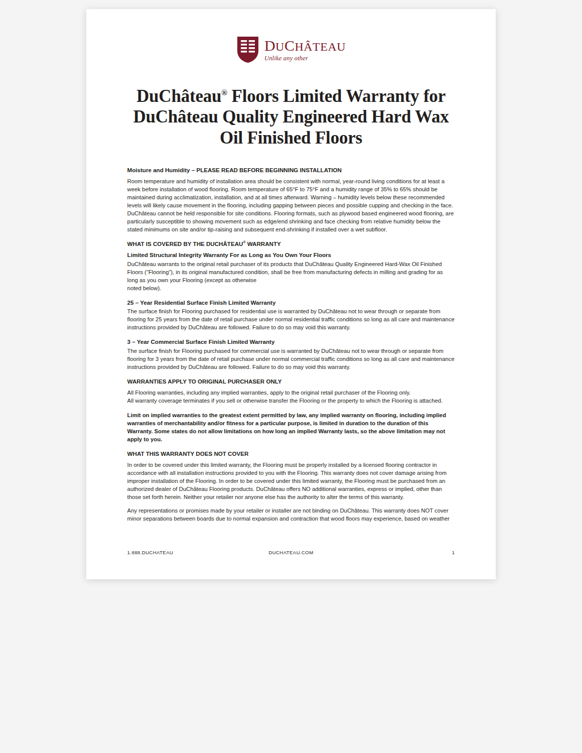DUCHÂTEAU
Unlike any other
DuChâteau® Floors Limited Warranty for
DuChâteau Quality Engineered Hard Wax
Oil Finished Floors
Moisture and Humidity – PLEASE READ BEFORE BEGINNING INSTALLATION
Room temperature and humidity of installation area should be consistent with normal, year-round living conditions for at least a week before installation of wood flooring. Room temperature of 65°F to 75°F and a humidity range of 35% to 65% should be maintained during acclimatization, installation, and at all times afterward. Warning – humidity levels below these recommended levels will likely cause movement in the flooring, including gapping between pieces and possible cupping and checking in the face. DuChâteau cannot be held responsible for site conditions. Flooring formats, such as plywood based engineered wood flooring, are particularly susceptible to showing movement such as edge/end shrinking and face checking from relative humidity below the stated minimums on site and/or tip-raising and subsequent end-shrinking if installed over a wet subfloor.
WHAT IS COVERED BY THE DUCHÂTEAU® WARRANTY
Limited Structural Integrity Warranty For as Long as You Own Your Floors
DuChâteau warrants to the original retail purchaser of its products that DuChâteau Quality Engineered Hard-Wax Oil Finished Floors (“Flooring”), in its original manufactured condition, shall be free from manufacturing defects in milling and grading for as long as you own your Flooring (except as otherwise
noted below).
25 – Year Residential Surface Finish Limited Warranty
The surface finish for Flooring purchased for residential use is warranted by DuChâteau not to wear through or separate from flooring for 25 years from the date of retail purchase under normal residential traffic conditions so long as all care and maintenance instructions provided by DuChâteau are followed. Failure to do so may void this warranty.
3 – Year Commercial Surface Finish Limited Warranty
The surface finish for Flooring purchased for commercial use is warranted by DuChâteau not to wear through or separate from flooring for 3 years from the date of retail purchase under normal commercial traffic conditions so long as all care and maintenance instructions provided by DuChâteau are followed. Failure to do so may void this warranty.
WARRANTIES APPLY TO ORIGINAL PURCHASER ONLY
All Flooring warranties, including any implied warranties, apply to the original retail purchaser of the Flooring only.
All warranty coverage terminates if you sell or otherwise transfer the Flooring or the property to which the Flooring is attached.
Limit on implied warranties to the greatest extent permitted by law, any implied warranty on flooring, including implied warranties of merchantability and/or fitness for a particular purpose, is limited in duration to the duration of this Warranty. Some states do not allow limitations on how long an implied Warranty lasts, so the above limitation may not apply to you.
WHAT THIS WARRANTY DOES NOT COVER
In order to be covered under this limited warranty, the Flooring must be properly installed by a licensed flooring contractor in accordance with all installation instructions provided to you with the Flooring. This warranty does not cover damage arising from improper installation of the Flooring. In order to be covered under this limited warranty, the Flooring must be purchased from an authorized dealer of DuChâteau Flooring products. DuChâteau offers NO additional warranties, express or implied, other than those set forth herein. Neither your retailer nor anyone else has the authority to alter the terms of this warranty.
Any representations or promises made by your retailer or installer are not binding on DuChâteau. This warranty does NOT cover minor separations between boards due to normal expansion and contraction that wood floors may experience, based on weather
1.888.DUCHATEAU
DUCHATEAU.COM
1